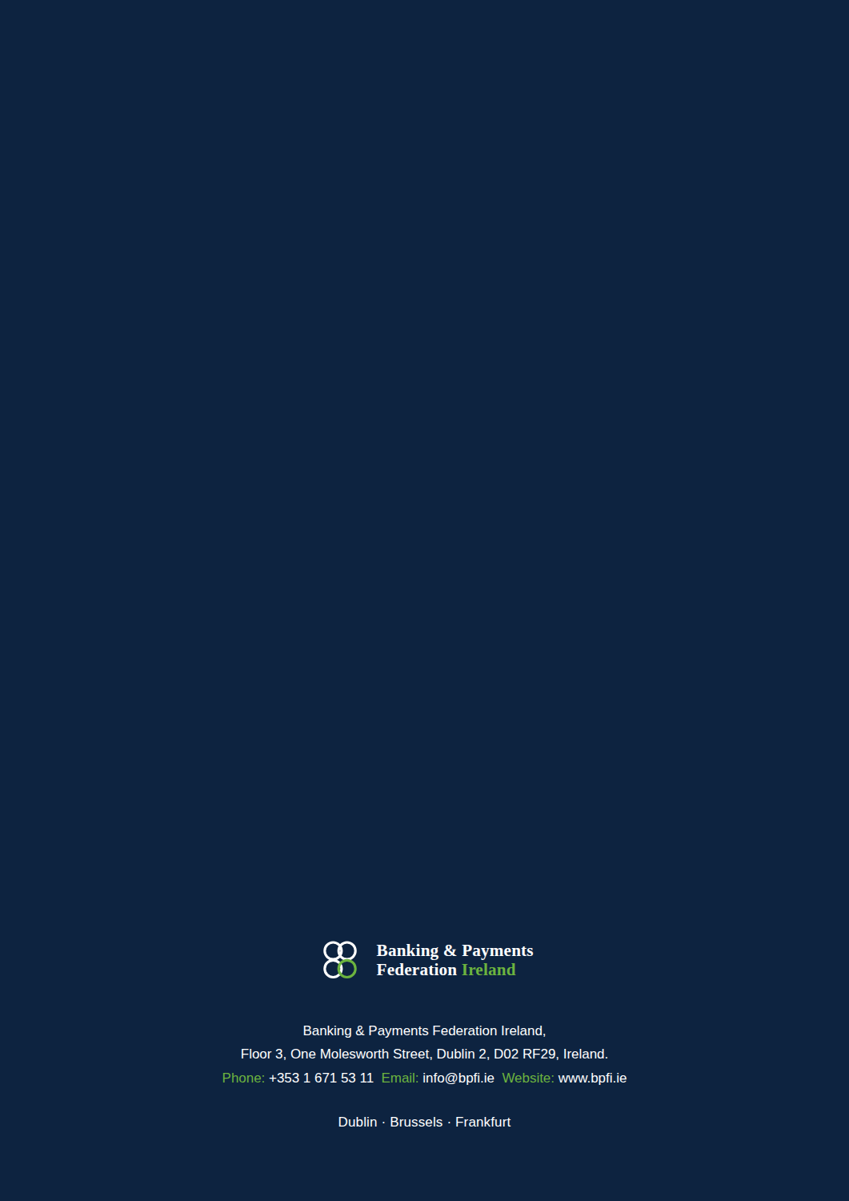Banking & Payments
Federation Ireland
Banking & Payments Federation Ireland,
Floor 3, One Molesworth Street, Dublin 2, D02 RF29, Ireland.
Phone: +353 1 671 53 11 Email: info@bpfi.ie Website: www.bpfi.ie
Dublin · Brussels · Frankfurt